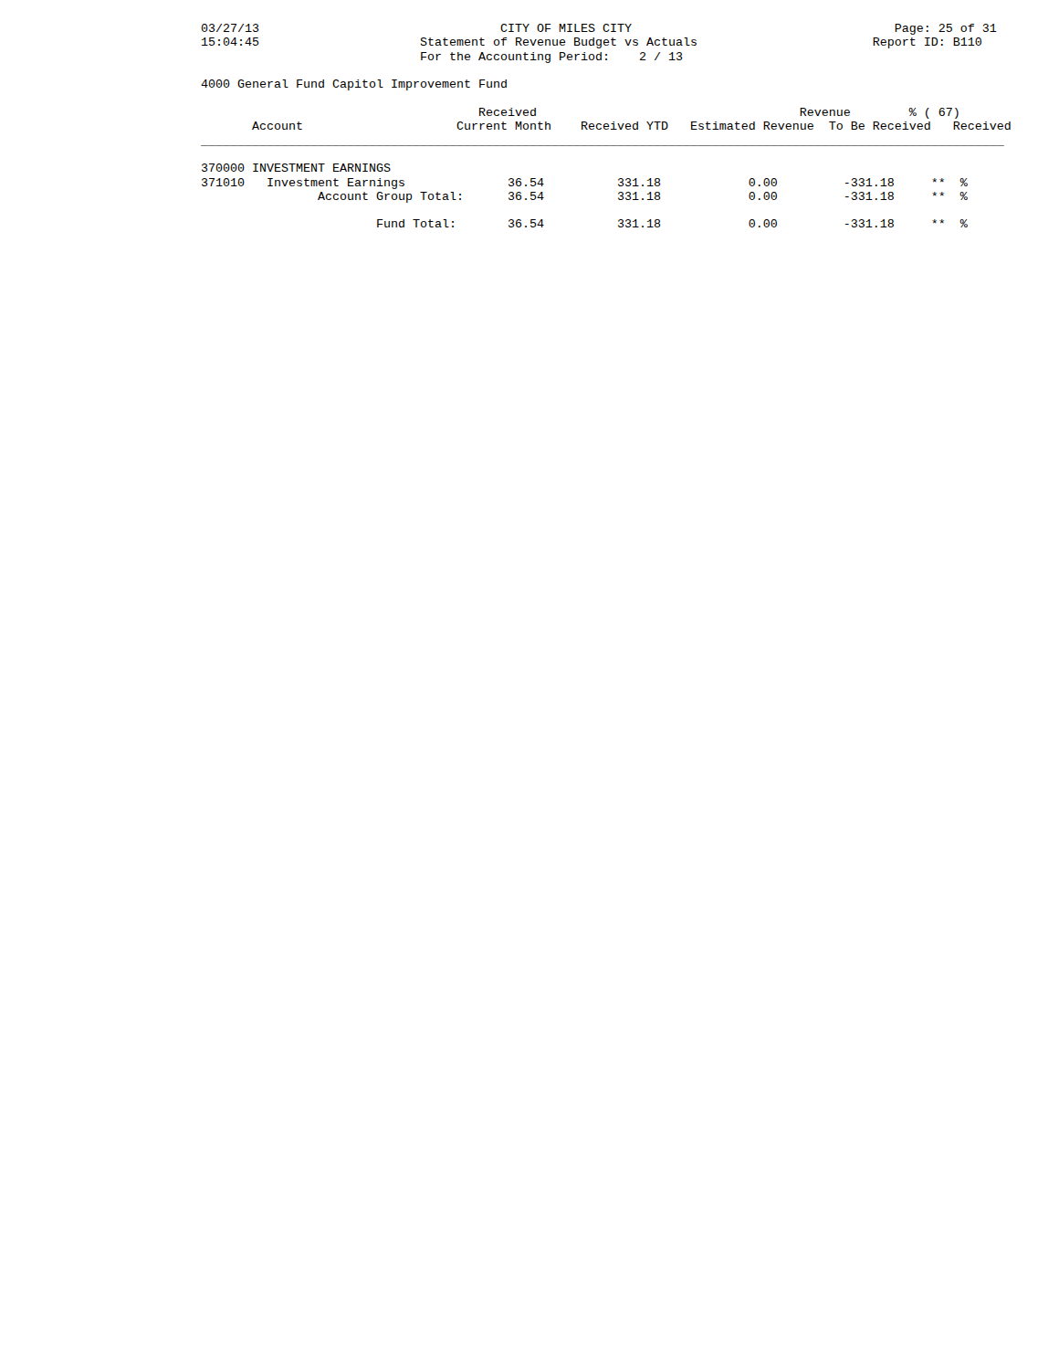03/27/13                                 CITY OF MILES CITY                                    Page: 25 of 31
15:04:45                      Statement of Revenue Budget vs Actuals                        Report ID: B110
                              For the Accounting Period:    2 / 13
4000 General Fund Capitol Improvement Fund
                                      Received                                    Revenue        % ( 67)
       Account                     Current Month    Received YTD   Estimated Revenue  To Be Received   Received
______________________________________________________________________________________________________________

370000 INVESTMENT EARNINGS
371010   Investment Earnings              36.54          331.18            0.00         -331.18     **  %
                Account Group Total:      36.54          331.18            0.00         -331.18     **  %

                        Fund Total:       36.54          331.18            0.00         -331.18     **  %